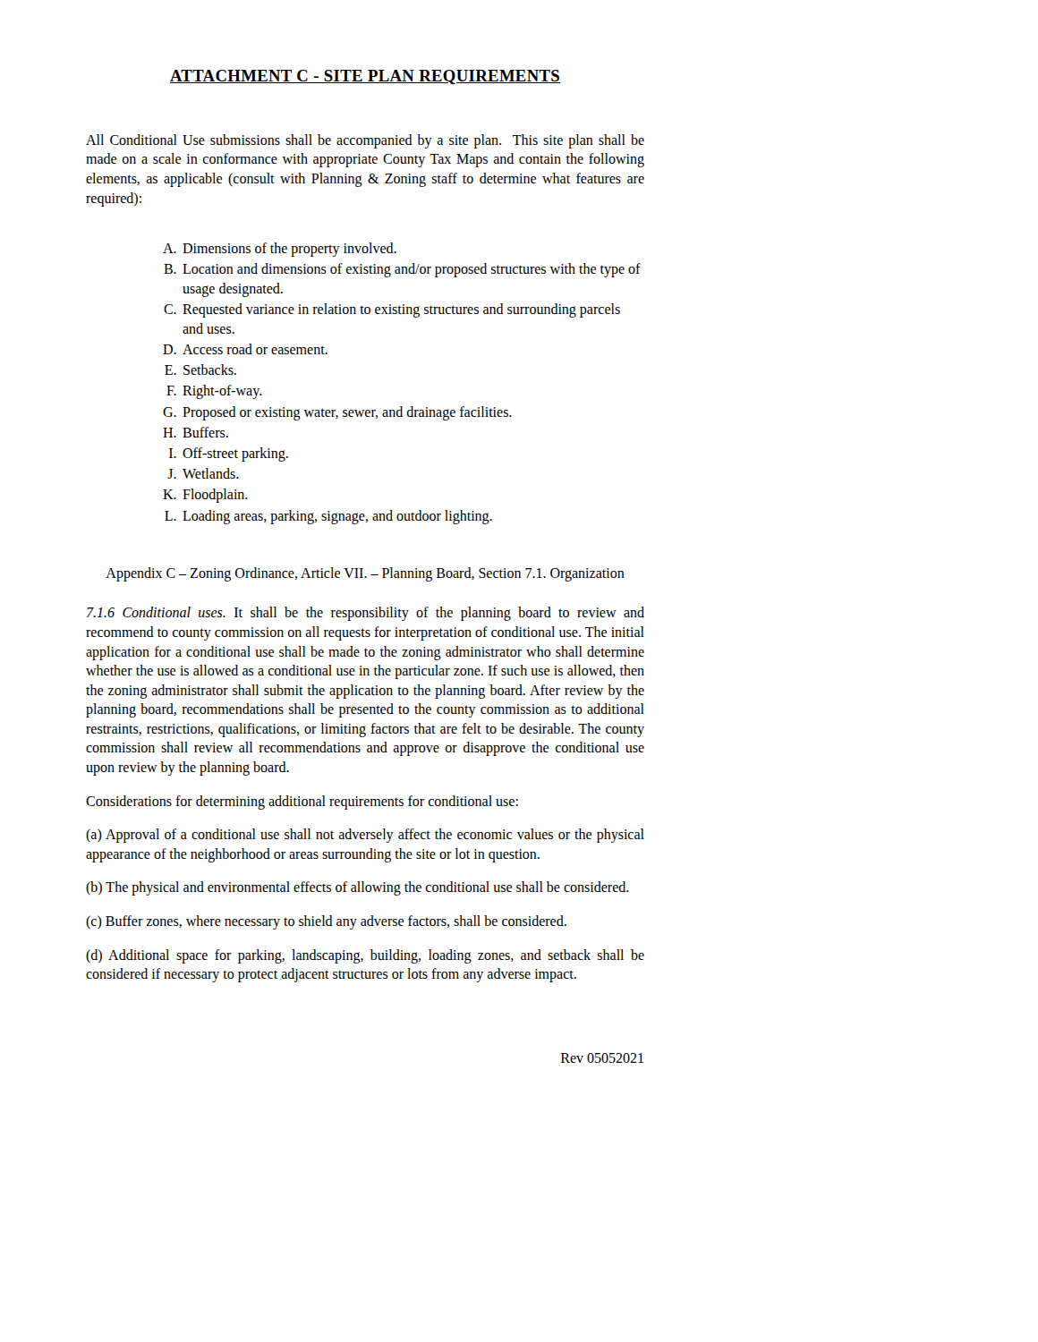ATTACHMENT C - SITE PLAN REQUIREMENTS
All Conditional Use submissions shall be accompanied by a site plan. This site plan shall be made on a scale in conformance with appropriate County Tax Maps and contain the following elements, as applicable (consult with Planning & Zoning staff to determine what features are required):
Dimensions of the property involved.
Location and dimensions of existing and/or proposed structures with the type of usage designated.
Requested variance in relation to existing structures and surrounding parcels and uses.
Access road or easement.
Setbacks.
Right-of-way.
Proposed or existing water, sewer, and drainage facilities.
Buffers.
Off-street parking.
Wetlands.
Floodplain.
Loading areas, parking, signage, and outdoor lighting.
Appendix C – Zoning Ordinance, Article VII. – Planning Board, Section 7.1. Organization
7.1.6 Conditional uses. It shall be the responsibility of the planning board to review and recommend to county commission on all requests for interpretation of conditional use. The initial application for a conditional use shall be made to the zoning administrator who shall determine whether the use is allowed as a conditional use in the particular zone. If such use is allowed, then the zoning administrator shall submit the application to the planning board. After review by the planning board, recommendations shall be presented to the county commission as to additional restraints, restrictions, qualifications, or limiting factors that are felt to be desirable. The county commission shall review all recommendations and approve or disapprove the conditional use upon review by the planning board.
Considerations for determining additional requirements for conditional use:
(a) Approval of a conditional use shall not adversely affect the economic values or the physical appearance of the neighborhood or areas surrounding the site or lot in question.
(b) The physical and environmental effects of allowing the conditional use shall be considered.
(c) Buffer zones, where necessary to shield any adverse factors, shall be considered.
(d) Additional space for parking, landscaping, building, loading zones, and setback shall be considered if necessary to protect adjacent structures or lots from any adverse impact.
Rev 05052021